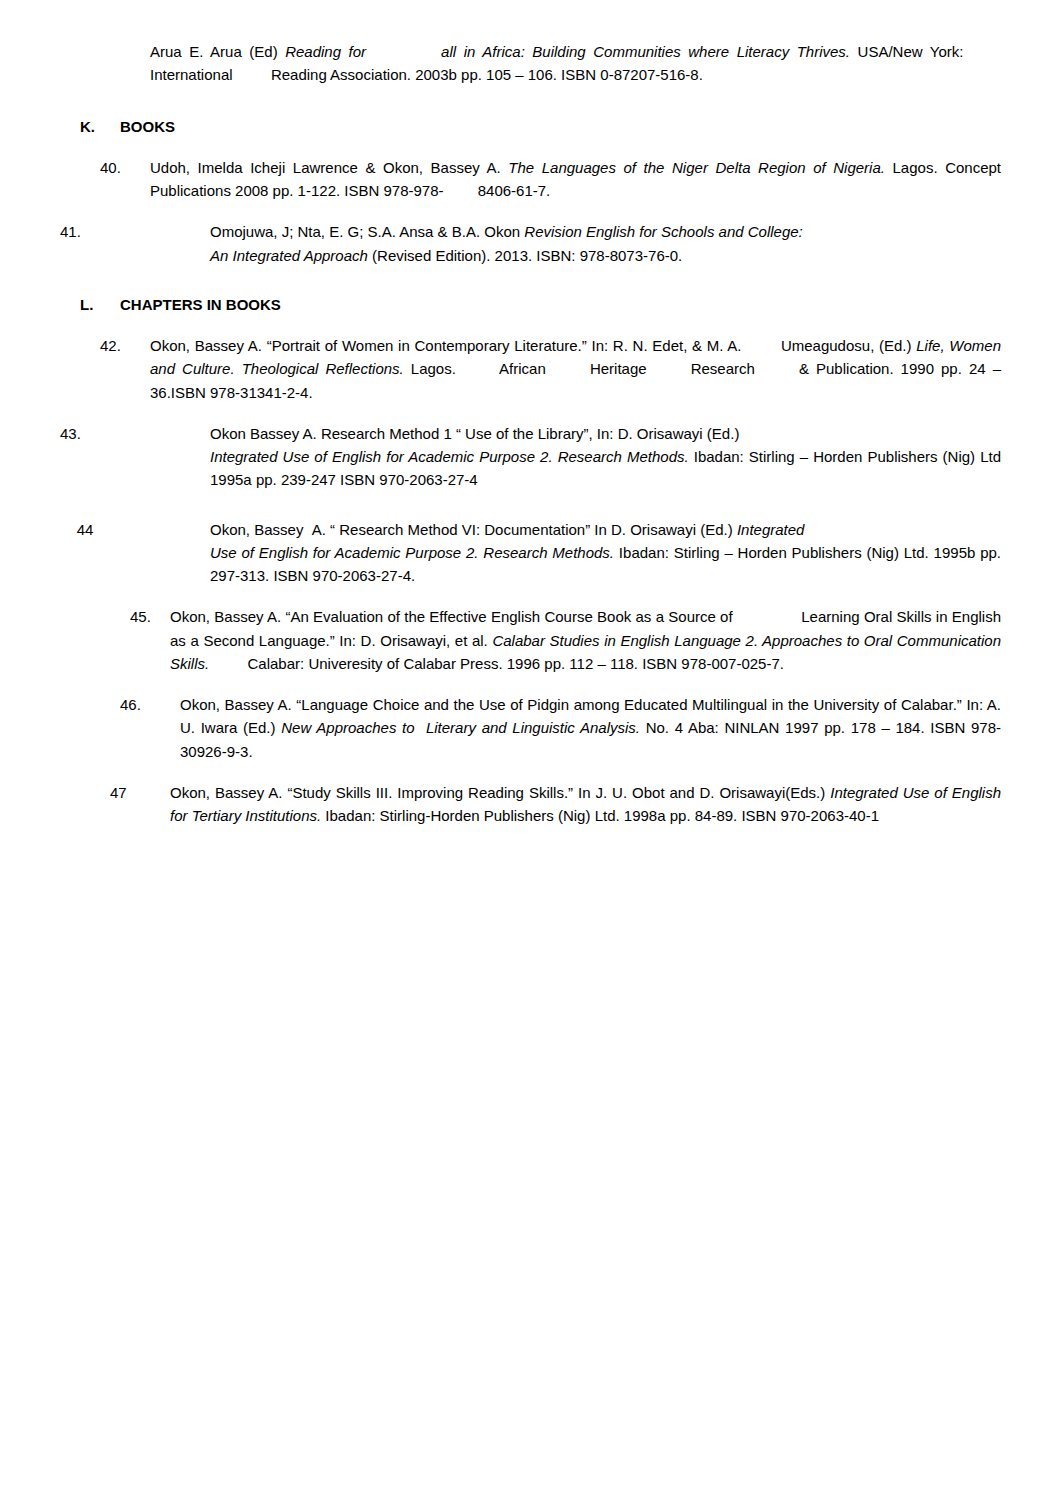Arua E. Arua (Ed) Reading for all in Africa: Building Communities where Literacy Thrives. USA/New York: International Reading Association. 2003b pp. 105 – 106. ISBN 0-87207-516-8.
K. BOOKS
40. Udoh, Imelda Icheji Lawrence & Okon, Bassey A. The Languages of the Niger Delta Region of Nigeria. Lagos. Concept Publications 2008 pp. 1-122. ISBN 978-978- 8406-61-7.
41. Omojuwa, J; Nta, E. G; S.A. Ansa & B.A. Okon Revision English for Schools and College:
An Integrated Approach (Revised Edition). 2013. ISBN: 978-8073-76-0.
L. CHAPTERS IN BOOKS
42. Okon, Bassey A. “Portrait of Women in Contemporary Literature.” In: R. N. Edet, & M. A. Umeagudosu, (Ed.) Life, Women and Culture. Theological Reflections. Lagos. African Heritage Research & Publication. 1990 pp. 24 – 36.ISBN 978-31341-2-4.
43. Okon Bassey A. Research Method 1 “ Use of the Library”, In: D. Orisawayi (Ed.)
Integrated Use of English for Academic Purpose 2. Research Methods. Ibadan: Stirling – Horden Publishers (Nig) Ltd 1995a pp. 239-247 ISBN 970-2063-27-4
44 Okon, Bassey A. “ Research Method VI: Documentation” In D. Orisawayi (Ed.) Integrated
Use of English for Academic Purpose 2. Research Methods. Ibadan: Stirling – Horden Publishers (Nig) Ltd. 1995b pp. 297-313. ISBN 970-2063-27-4.
45. Okon, Bassey A. “An Evaluation of the Effective English Course Book as a Source of Learning Oral Skills in English as a Second Language.” In: D. Orisawayi, et al. Calabar Studies in English Language 2. Approaches to Oral Communication Skills. Calabar: Univeresity of Calabar Press. 1996 pp. 112 – 118. ISBN 978-007-025-7.
46. Okon, Bassey A. “Language Choice and the Use of Pidgin among Educated Multilingual in the University of Calabar.” In: A. U. Iwara (Ed.) New Approaches to Literary and Linguistic Analysis. No. 4 Aba: NINLAN 1997 pp. 178 – 184. ISBN 978-30926-9-3.
47 Okon, Bassey A. “Study Skills III. Improving Reading Skills.” In J. U. Obot and D. Orisawayi(Eds.) Integrated Use of English for Tertiary Institutions. Ibadan: Stirling-Horden Publishers (Nig) Ltd. 1998a pp. 84-89. ISBN 970-2063-40-1